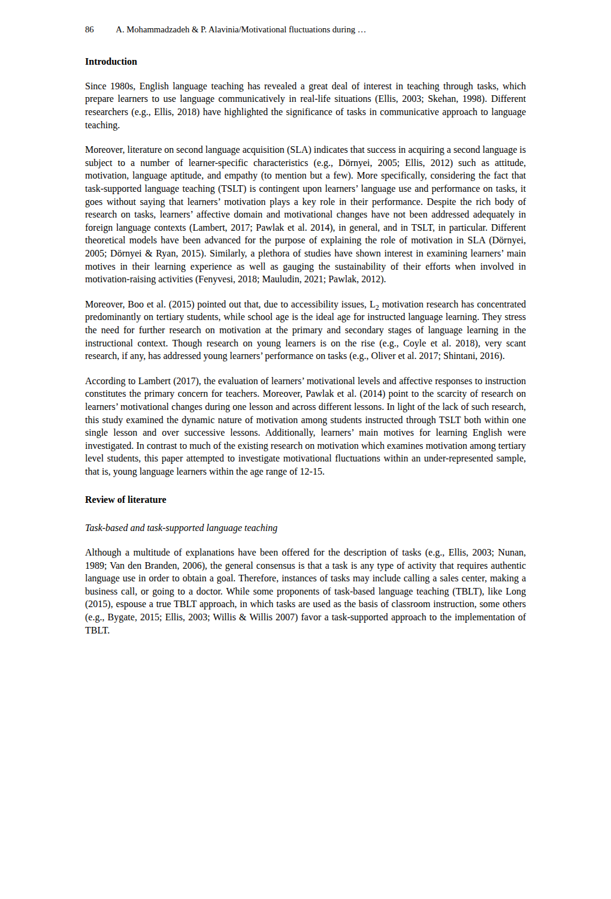86 A. Mohammadzadeh & P. Alavinia/Motivational fluctuations during …
Introduction
Since 1980s, English language teaching has revealed a great deal of interest in teaching through tasks, which prepare learners to use language communicatively in real-life situations (Ellis, 2003; Skehan, 1998). Different researchers (e.g., Ellis, 2018) have highlighted the significance of tasks in communicative approach to language teaching.
Moreover, literature on second language acquisition (SLA) indicates that success in acquiring a second language is subject to a number of learner-specific characteristics (e.g., Dörnyei, 2005; Ellis, 2012) such as attitude, motivation, language aptitude, and empathy (to mention but a few). More specifically, considering the fact that task-supported language teaching (TSLT) is contingent upon learners’ language use and performance on tasks, it goes without saying that learners’ motivation plays a key role in their performance. Despite the rich body of research on tasks, learners’ affective domain and motivational changes have not been addressed adequately in foreign language contexts (Lambert, 2017; Pawlak et al. 2014), in general, and in TSLT, in particular. Different theoretical models have been advanced for the purpose of explaining the role of motivation in SLA (Dörnyei, 2005; Dörnyei & Ryan, 2015). Similarly, a plethora of studies have shown interest in examining learners’ main motives in their learning experience as well as gauging the sustainability of their efforts when involved in motivation-raising activities (Fenyvesi, 2018; Mauludin, 2021; Pawlak, 2012).
Moreover, Boo et al. (2015) pointed out that, due to accessibility issues, L2 motivation research has concentrated predominantly on tertiary students, while school age is the ideal age for instructed language learning. They stress the need for further research on motivation at the primary and secondary stages of language learning in the instructional context. Though research on young learners is on the rise (e.g., Coyle et al. 2018), very scant research, if any, has addressed young learners’ performance on tasks (e.g., Oliver et al. 2017; Shintani, 2016).
According to Lambert (2017), the evaluation of learners’ motivational levels and affective responses to instruction constitutes the primary concern for teachers. Moreover, Pawlak et al. (2014) point to the scarcity of research on learners’ motivational changes during one lesson and across different lessons. In light of the lack of such research, this study examined the dynamic nature of motivation among students instructed through TSLT both within one single lesson and over successive lessons. Additionally, learners’ main motives for learning English were investigated. In contrast to much of the existing research on motivation which examines motivation among tertiary level students, this paper attempted to investigate motivational fluctuations within an under-represented sample, that is, young language learners within the age range of 12-15.
Review of literature
Task-based and task-supported language teaching
Although a multitude of explanations have been offered for the description of tasks (e.g., Ellis, 2003; Nunan, 1989; Van den Branden, 2006), the general consensus is that a task is any type of activity that requires authentic language use in order to obtain a goal. Therefore, instances of tasks may include calling a sales center, making a business call, or going to a doctor. While some proponents of task-based language teaching (TBLT), like Long (2015), espouse a true TBLT approach, in which tasks are used as the basis of classroom instruction, some others (e.g., Bygate, 2015; Ellis, 2003; Willis & Willis 2007) favor a task-supported approach to the implementation of TBLT.